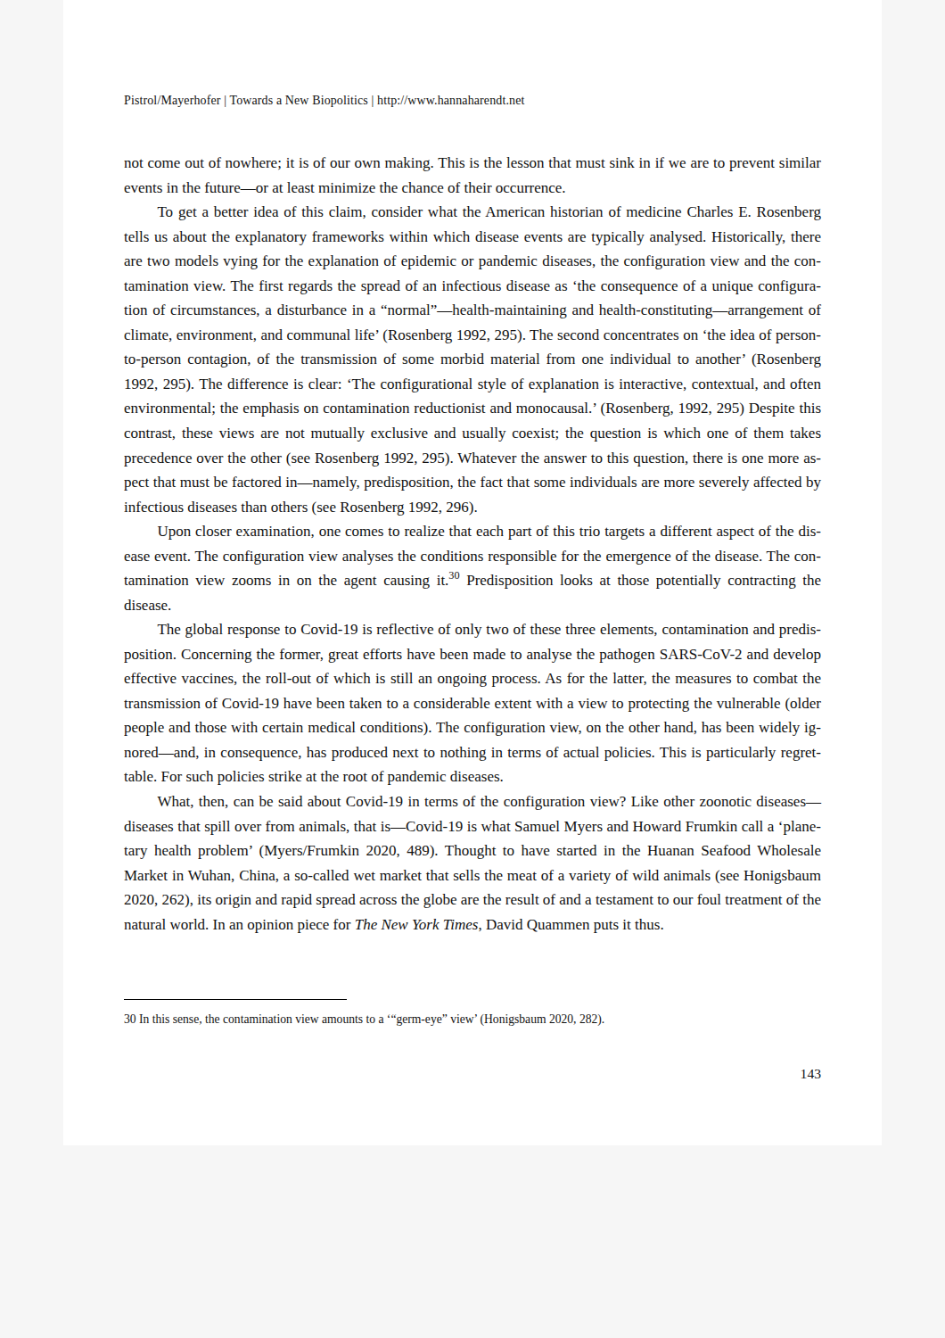Pistrol/Mayerhofer | Towards a New Biopolitics | http://www.hannaharendt.net
not come out of nowhere; it is of our own making. This is the lesson that must sink in if we are to prevent similar events in the future—or at least minimize the chance of their occurrence.
To get a better idea of this claim, consider what the American historian of medicine Charles E. Rosenberg tells us about the explanatory frameworks within which disease events are typically analysed. Historically, there are two models vying for the explanation of epidemic or pandemic diseases, the configuration view and the contamination view. The first regards the spread of an infectious disease as ‘the consequence of a unique configuration of circumstances, a disturbance in a “normal”—health-maintaining and health-constituting—arrangement of climate, environment, and communal life’ (Rosenberg 1992, 295). The second concentrates on ‘the idea of person-to-person contagion, of the transmission of some morbid material from one individual to another’ (Rosenberg 1992, 295). The difference is clear: ‘The configurational style of explanation is interactive, contextual, and often environmental; the emphasis on contamination reductionist and monocausal.’ (Rosenberg, 1992, 295) Despite this contrast, these views are not mutually exclusive and usually coexist; the question is which one of them takes precedence over the other (see Rosenberg 1992, 295). Whatever the answer to this question, there is one more aspect that must be factored in—namely, predisposition, the fact that some individuals are more severely affected by infectious diseases than others (see Rosenberg 1992, 296).
Upon closer examination, one comes to realize that each part of this trio targets a different aspect of the disease event. The configuration view analyses the conditions responsible for the emergence of the disease. The contamination view zooms in on the agent causing it.30 Predisposition looks at those potentially contracting the disease.
The global response to Covid-19 is reflective of only two of these three elements, contamination and predisposition. Concerning the former, great efforts have been made to analyse the pathogen SARS-CoV-2 and develop effective vaccines, the roll-out of which is still an ongoing process. As for the latter, the measures to combat the transmission of Covid-19 have been taken to a considerable extent with a view to protecting the vulnerable (older people and those with certain medical conditions). The configuration view, on the other hand, has been widely ignored—and, in consequence, has produced next to nothing in terms of actual policies. This is particularly regrettable. For such policies strike at the root of pandemic diseases.
What, then, can be said about Covid-19 in terms of the configuration view? Like other zoonotic diseases—diseases that spill over from animals, that is—Covid-19 is what Samuel Myers and Howard Frumkin call a ‘planetary health problem’ (Myers/Frumkin 2020, 489). Thought to have started in the Huanan Seafood Wholesale Market in Wuhan, China, a so-called wet market that sells the meat of a variety of wild animals (see Honigsbaum 2020, 262), its origin and rapid spread across the globe are the result of and a testament to our foul treatment of the natural world. In an opinion piece for The New York Times, David Quammen puts it thus.
30 In this sense, the contamination view amounts to a ‘“germ-eye” view’ (Honigsbaum 2020, 282).
143